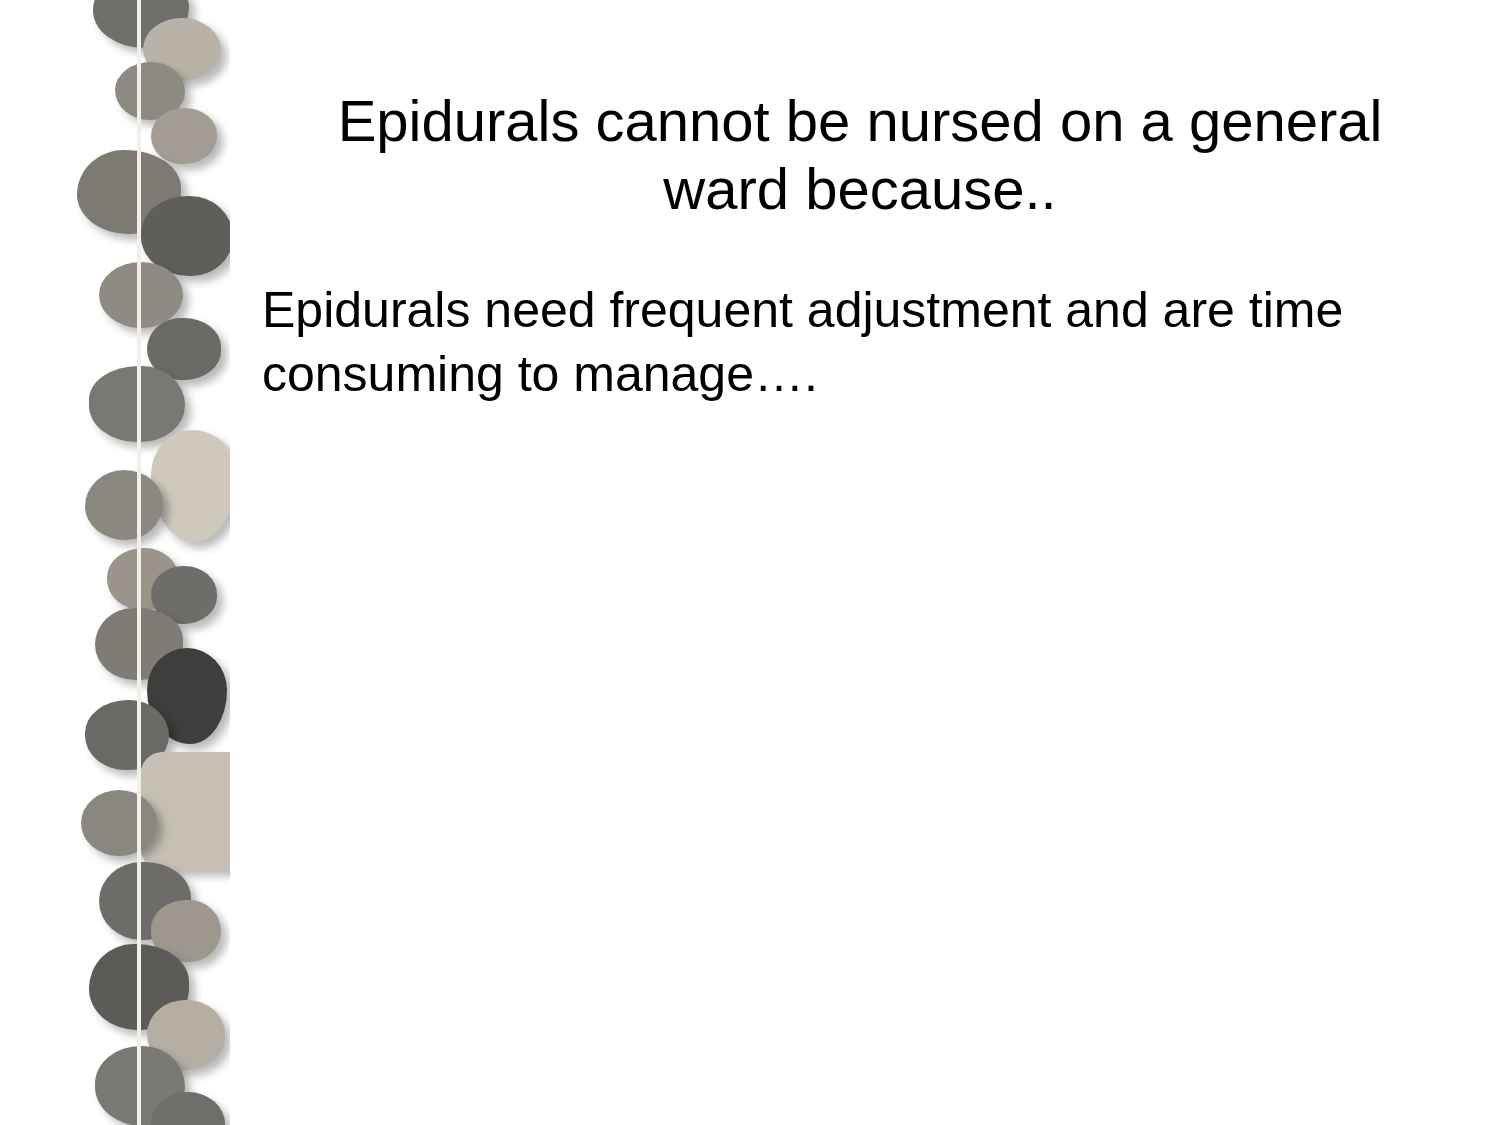Epidurals cannot be nursed on a general ward because..
Epidurals need frequent adjustment and are time consuming to manage….